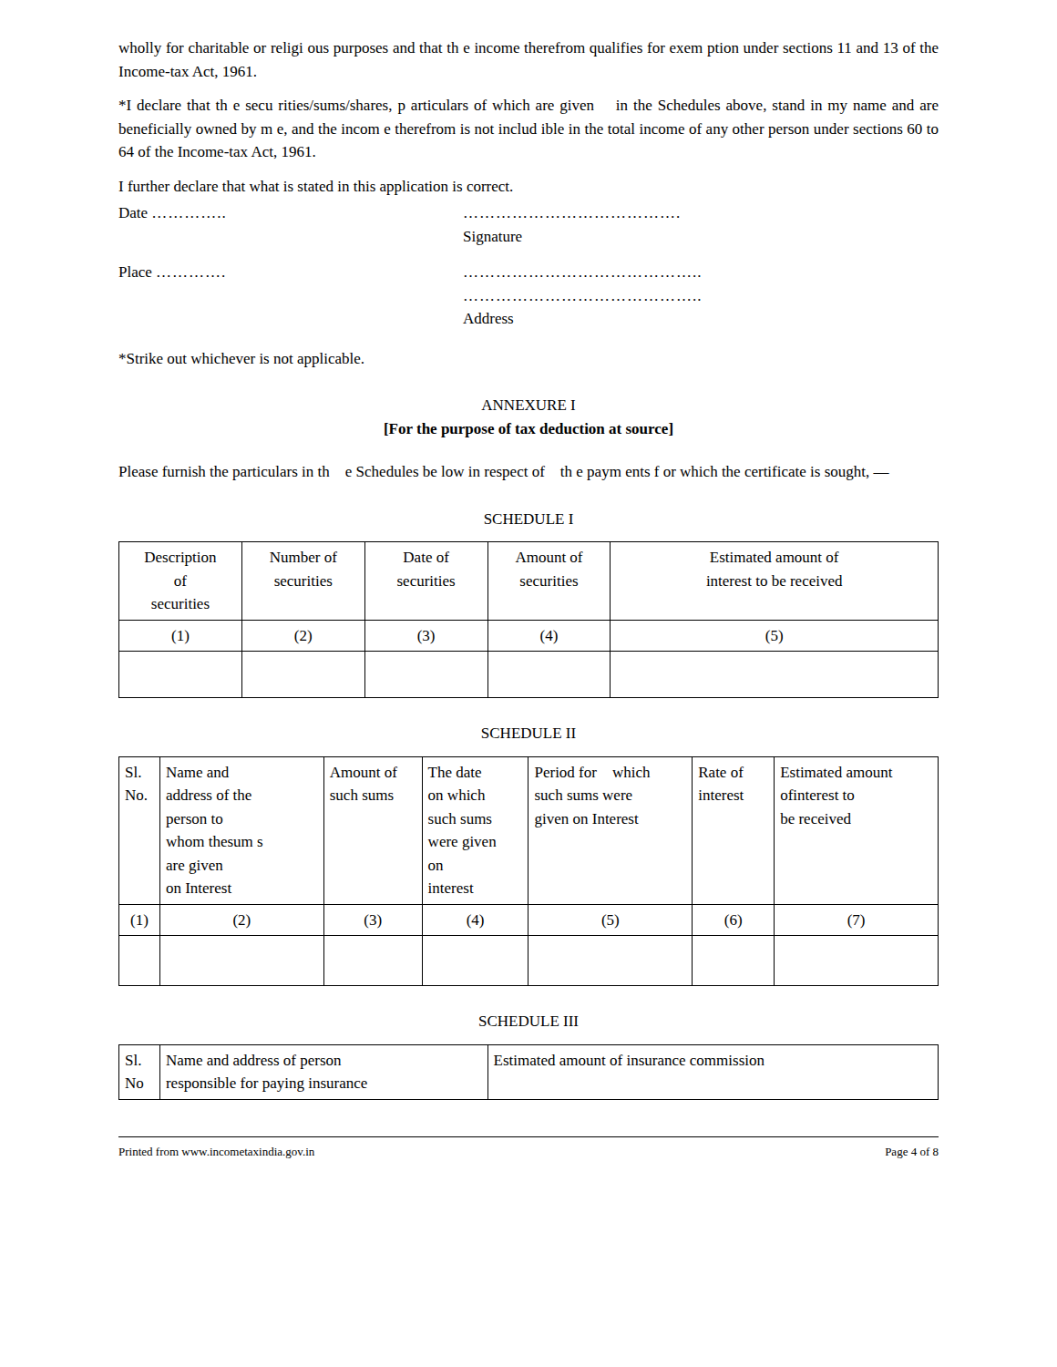wholly for charitable or religi ous purposes and that th e income therefrom qualifies for exem ption under sections 11 and 13 of the Income-tax Act, 1961.
*I declare that th e secu rities/sums/shares, p articulars of which are given in the Schedules above, stand in my name and are beneficially owned by m e, and the incom e therefrom is not includ ible in the total income of any other person under sections 60 to 64 of the Income-tax Act, 1961.
I further declare that what is stated in this application is correct.
| Date ………….. | …………………………………. Signature |
| Place …………. | …………………………………….. …………………………………….. Address |
*Strike out whichever is not applicable.
ANNEXURE I
[For the purpose of tax deduction at source]
Please furnish the particulars in th e Schedules be low in respect of th e paym ents f or which the certificate is sought, —
SCHEDULE I
| Description of securities | Number of securities | Date of securities | Amount of securities | Estimated amount of interest to be received |
| --- | --- | --- | --- | --- |
| (1) | (2) | (3) | (4) | (5) |
SCHEDULE II
| Sl. No. | Name and address of the person to whom thesum s are given on Interest | Amount of such sums | The date on which such sums were given on interest | Period for which such sums were given on Interest | Rate of interest | Estimated amount ofinterest to be received |
| --- | --- | --- | --- | --- | --- | --- |
| (1) | (2) | (3) | (4) | (5) | (6) | (7) |
SCHEDULE III
| Sl. No | Name and address of person responsible for paying insurance | Estimated amount of insurance commission |
| --- | --- | --- |
Printed from www.incometaxindia.gov.in Page 4 of 8